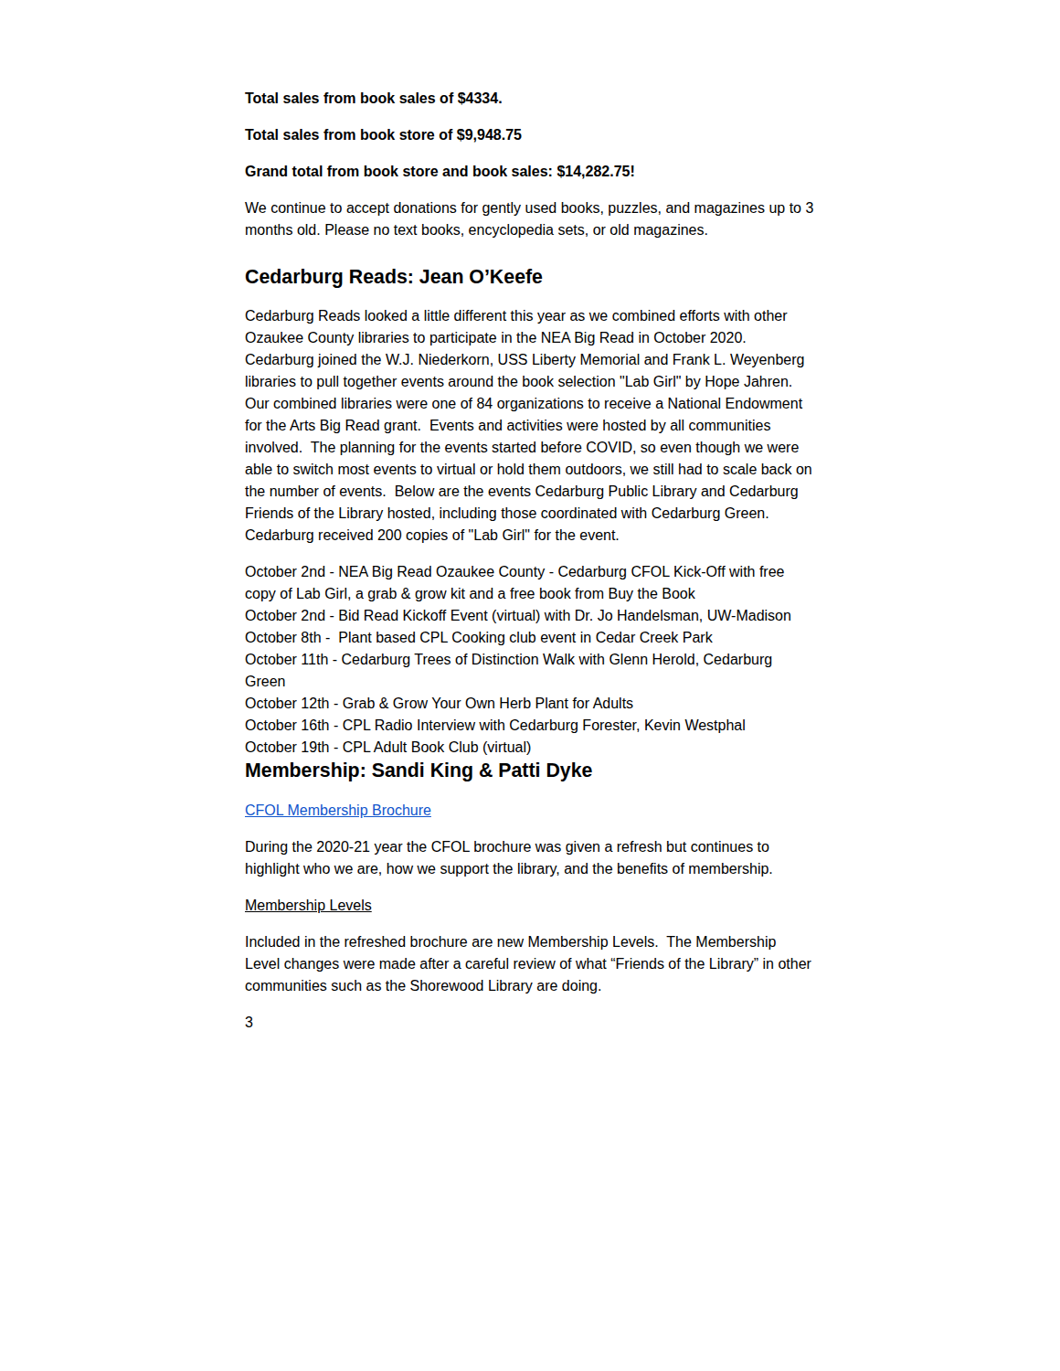Total sales from book sales of $4334.
Total sales from book store of $9,948.75
Grand total from book store and book sales: $14,282.75!
We continue to accept donations for gently used books, puzzles, and magazines up to 3 months old. Please no text books, encyclopedia sets, or old magazines.
Cedarburg Reads: Jean O’Keefe
Cedarburg Reads looked a little different this year as we combined efforts with other Ozaukee County libraries to participate in the NEA Big Read in October 2020. Cedarburg joined the W.J. Niederkorn, USS Liberty Memorial and Frank L. Weyenberg libraries to pull together events around the book selection "Lab Girl" by Hope Jahren. Our combined libraries were one of 84 organizations to receive a National Endowment for the Arts Big Read grant. Events and activities were hosted by all communities involved. The planning for the events started before COVID, so even though we were able to switch most events to virtual or hold them outdoors, we still had to scale back on the number of events. Below are the events Cedarburg Public Library and Cedarburg Friends of the Library hosted, including those coordinated with Cedarburg Green. Cedarburg received 200 copies of "Lab Girl" for the event.
October 2nd - NEA Big Read Ozaukee County - Cedarburg CFOL Kick-Off with free copy of Lab Girl, a grab & grow kit and a free book from Buy the Book
October 2nd - Bid Read Kickoff Event (virtual) with Dr. Jo Handelsman, UW-Madison
October 8th - Plant based CPL Cooking club event in Cedar Creek Park
October 11th - Cedarburg Trees of Distinction Walk with Glenn Herold, Cedarburg Green
October 12th - Grab & Grow Your Own Herb Plant for Adults
October 16th - CPL Radio Interview with Cedarburg Forester, Kevin Westphal
October 19th - CPL Adult Book Club (virtual)
Membership: Sandi King & Patti Dyke
CFOL Membership Brochure
During the 2020-21 year the CFOL brochure was given a refresh but continues to highlight who we are, how we support the library, and the benefits of membership.
Membership Levels
Included in the refreshed brochure are new Membership Levels. The Membership Level changes were made after a careful review of what “Friends of the Library” in other communities such as the Shorewood Library are doing.
3